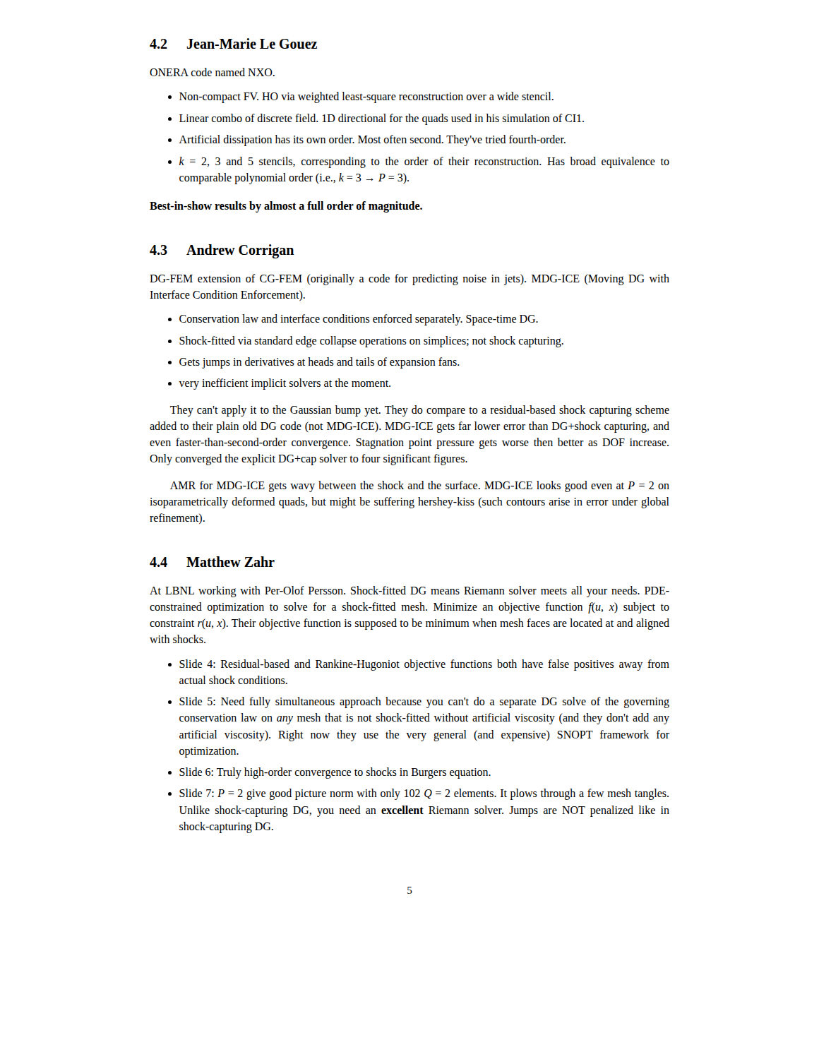4.2 Jean-Marie Le Gouez
ONERA code named NXO.
Non-compact FV. HO via weighted least-square reconstruction over a wide stencil.
Linear combo of discrete field. 1D directional for the quads used in his simulation of CI1.
Artificial dissipation has its own order. Most often second. They've tried fourth-order.
k = 2, 3 and 5 stencils, corresponding to the order of their reconstruction. Has broad equivalence to comparable polynomial order (i.e., k = 3 → P = 3).
Best-in-show results by almost a full order of magnitude.
4.3 Andrew Corrigan
DG-FEM extension of CG-FEM (originally a code for predicting noise in jets). MDG-ICE (Moving DG with Interface Condition Enforcement).
Conservation law and interface conditions enforced separately. Space-time DG.
Shock-fitted via standard edge collapse operations on simplices; not shock capturing.
Gets jumps in derivatives at heads and tails of expansion fans.
very inefficient implicit solvers at the moment.
They can't apply it to the Gaussian bump yet. They do compare to a residual-based shock capturing scheme added to their plain old DG code (not MDG-ICE). MDG-ICE gets far lower error than DG+shock capturing, and even faster-than-second-order convergence. Stagnation point pressure gets worse then better as DOF increase. Only converged the explicit DG+cap solver to four significant figures.
AMR for MDG-ICE gets wavy between the shock and the surface. MDG-ICE looks good even at P = 2 on isoparametrically deformed quads, but might be suffering hershey-kiss (such contours arise in error under global refinement).
4.4 Matthew Zahr
At LBNL working with Per-Olof Persson. Shock-fitted DG means Riemann solver meets all your needs. PDE-constrained optimization to solve for a shock-fitted mesh. Minimize an objective function f(u, x) subject to constraint r(u, x). Their objective function is supposed to be minimum when mesh faces are located at and aligned with shocks.
Slide 4: Residual-based and Rankine-Hugoniot objective functions both have false positives away from actual shock conditions.
Slide 5: Need fully simultaneous approach because you can't do a separate DG solve of the governing conservation law on any mesh that is not shock-fitted without artificial viscosity (and they don't add any artificial viscosity). Right now they use the very general (and expensive) SNOPT framework for optimization.
Slide 6: Truly high-order convergence to shocks in Burgers equation.
Slide 7: P = 2 give good picture norm with only 102 Q = 2 elements. It plows through a few mesh tangles. Unlike shock-capturing DG, you need an excellent Riemann solver. Jumps are NOT penalized like in shock-capturing DG.
5